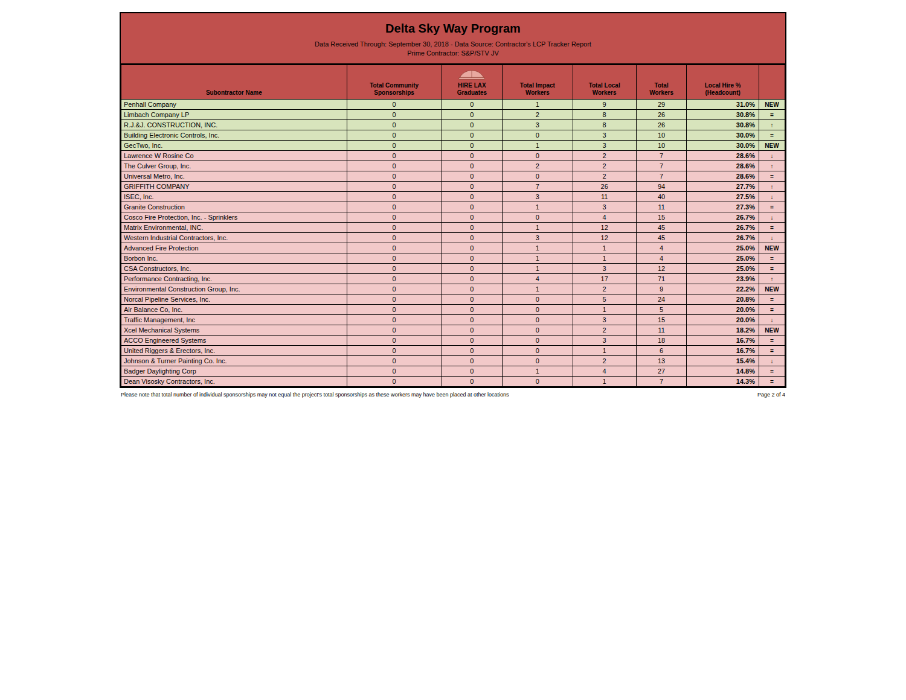Delta Sky Way Program
Data Received Through: September 30, 2018 - Data Source: Contractor's LCP Tracker Report
Prime Contractor: S&P/STV JV
| Subontractor Name | Total Community Sponsorships | HIRE LAX Graduates | Total Impact Workers | Total Local Workers | Total Workers | Local Hire % (Headcount) | |
| --- | --- | --- | --- | --- | --- | --- | --- |
| Penhall Company | 0 | 0 | 1 | 9 | 29 | 31.0% | NEW |
| Limbach Company LP | 0 | 0 | 2 | 8 | 26 | 30.8% | = |
| R.J.&J. CONSTRUCTION, INC. | 0 | 0 | 3 | 8 | 26 | 30.8% | |
| Building Electronic Controls, Inc. | 0 | 0 | 0 | 3 | 10 | 30.0% | = |
| GecTwo, Inc. | 0 | 0 | 1 | 3 | 10 | 30.0% | NEW |
| Lawrence W Rosine Co | 0 | 0 | 0 | 2 | 7 | 28.6% | |
| The Culver Group, Inc. | 0 | 0 | 2 | 2 | 7 | 28.6% | |
| Universal Metro, Inc. | 0 | 0 | 0 | 2 | 7 | 28.6% | = |
| GRIFFITH COMPANY | 0 | 0 | 7 | 26 | 94 | 27.7% | |
| ISEC, Inc. | 0 | 0 | 3 | 11 | 40 | 27.5% | |
| Granite Construction | 0 | 0 | 1 | 3 | 11 | 27.3% | = |
| Cosco Fire Protection, Inc. - Sprinklers | 0 | 0 | 0 | 4 | 15 | 26.7% | |
| Matrix Environmental, INC. | 0 | 0 | 1 | 12 | 45 | 26.7% | = |
| Western Industrial Contractors, Inc. | 0 | 0 | 3 | 12 | 45 | 26.7% | |
| Advanced Fire Protection | 0 | 0 | 1 | 1 | 4 | 25.0% | NEW |
| Borbon Inc. | 0 | 0 | 1 | 1 | 4 | 25.0% | = |
| CSA Constructors, Inc. | 0 | 0 | 1 | 3 | 12 | 25.0% | = |
| Performance Contracting, Inc. | 0 | 0 | 4 | 17 | 71 | 23.9% | |
| Environmental Construction Group, Inc. | 0 | 0 | 1 | 2 | 9 | 22.2% | NEW |
| Norcal Pipeline Services, Inc. | 0 | 0 | 0 | 5 | 24 | 20.8% | = |
| Air Balance Co, Inc. | 0 | 0 | 0 | 1 | 5 | 20.0% | = |
| Traffic Management, Inc | 0 | 0 | 0 | 3 | 15 | 20.0% | |
| Xcel Mechanical Systems | 0 | 0 | 0 | 2 | 11 | 18.2% | NEW |
| ACCO Engineered Systems | 0 | 0 | 0 | 3 | 18 | 16.7% | = |
| United Riggers & Erectors, Inc. | 0 | 0 | 0 | 1 | 6 | 16.7% | = |
| Johnson & Turner Painting Co. Inc. | 0 | 0 | 0 | 2 | 13 | 15.4% | |
| Badger Daylighting Corp | 0 | 0 | 1 | 4 | 27 | 14.8% | = |
| Dean Visosky Contractors, Inc. | 0 | 0 | 0 | 1 | 7 | 14.3% | = |
Please note that total number of individual sponsorships may not equal the project's total sponsorships as these workers may have been placed at other locations Page 2 of 4